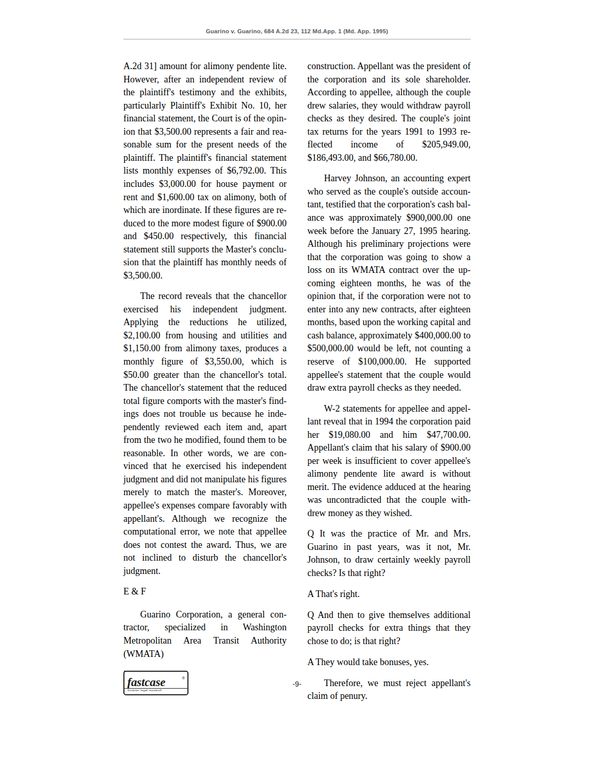Guarino v. Guarino, 684 A.2d 23, 112 Md.App. 1 (Md. App. 1995)
A.2d 31] amount for alimony pendente lite. However, after an independent review of the plaintiff's testimony and the exhibits, particularly Plaintiff's Exhibit No. 10, her financial statement, the Court is of the opinion that $3,500.00 represents a fair and reasonable sum for the present needs of the plaintiff. The plaintiff's financial statement lists monthly expenses of $6,792.00. This includes $3,000.00 for house payment or rent and $1,600.00 tax on alimony, both of which are inordinate. If these figures are reduced to the more modest figure of $900.00 and $450.00 respectively, this financial statement still supports the Master's conclusion that the plaintiff has monthly needs of $3,500.00.
The record reveals that the chancellor exercised his independent judgment. Applying the reductions he utilized, $2,100.00 from housing and utilities and $1,150.00 from alimony taxes, produces a monthly figure of $3,550.00, which is $50.00 greater than the chancellor's total. The chancellor's statement that the reduced total figure comports with the master's findings does not trouble us because he independently reviewed each item and, apart from the two he modified, found them to be reasonable. In other words, we are convinced that he exercised his independent judgment and did not manipulate his figures merely to match the master's. Moreover, appellee's expenses compare favorably with appellant's. Although we recognize the computational error, we note that appellee does not contest the award. Thus, we are not inclined to disturb the chancellor's judgment.
E & F
Guarino Corporation, a general contractor, specialized in Washington Metropolitan Area Transit Authority (WMATA)
Page 18
construction. Appellant was the president of the corporation and its sole shareholder. According to appellee, although the couple drew salaries, they would withdraw payroll checks as they desired. The couple's joint tax returns for the years 1991 to 1993 reflected income of $205,949.00, $186,493.00, and $66,780.00.
Harvey Johnson, an accounting expert who served as the couple's outside accountant, testified that the corporation's cash balance was approximately $900,000.00 one week before the January 27, 1995 hearing. Although his preliminary projections were that the corporation was going to show a loss on its WMATA contract over the upcoming eighteen months, he was of the opinion that, if the corporation were not to enter into any new contracts, after eighteen months, based upon the working capital and cash balance, approximately $400,000.00 to $500,000.00 would be left, not counting a reserve of $100,000.00. He supported appellee's statement that the couple would draw extra payroll checks as they needed.
W-2 statements for appellee and appellant reveal that in 1994 the corporation paid her $19,080.00 and him $47,700.00. Appellant's claim that his salary of $900.00 per week is insufficient to cover appellee's alimony pendente lite award is without merit. The evidence adduced at the hearing was uncontradicted that the couple withdrew money as they wished.
Q It was the practice of Mr. and Mrs. Guarino in past years, was it not, Mr. Johnson, to draw certainly weekly payroll checks? Is that right?
A That's right.
Q And then to give themselves additional payroll checks for extra things that they chose to do; is that right?
A They would take bonuses, yes.
Therefore, we must reject appellant's claim of penury.
fastcase ® Smarter legal research
-9-